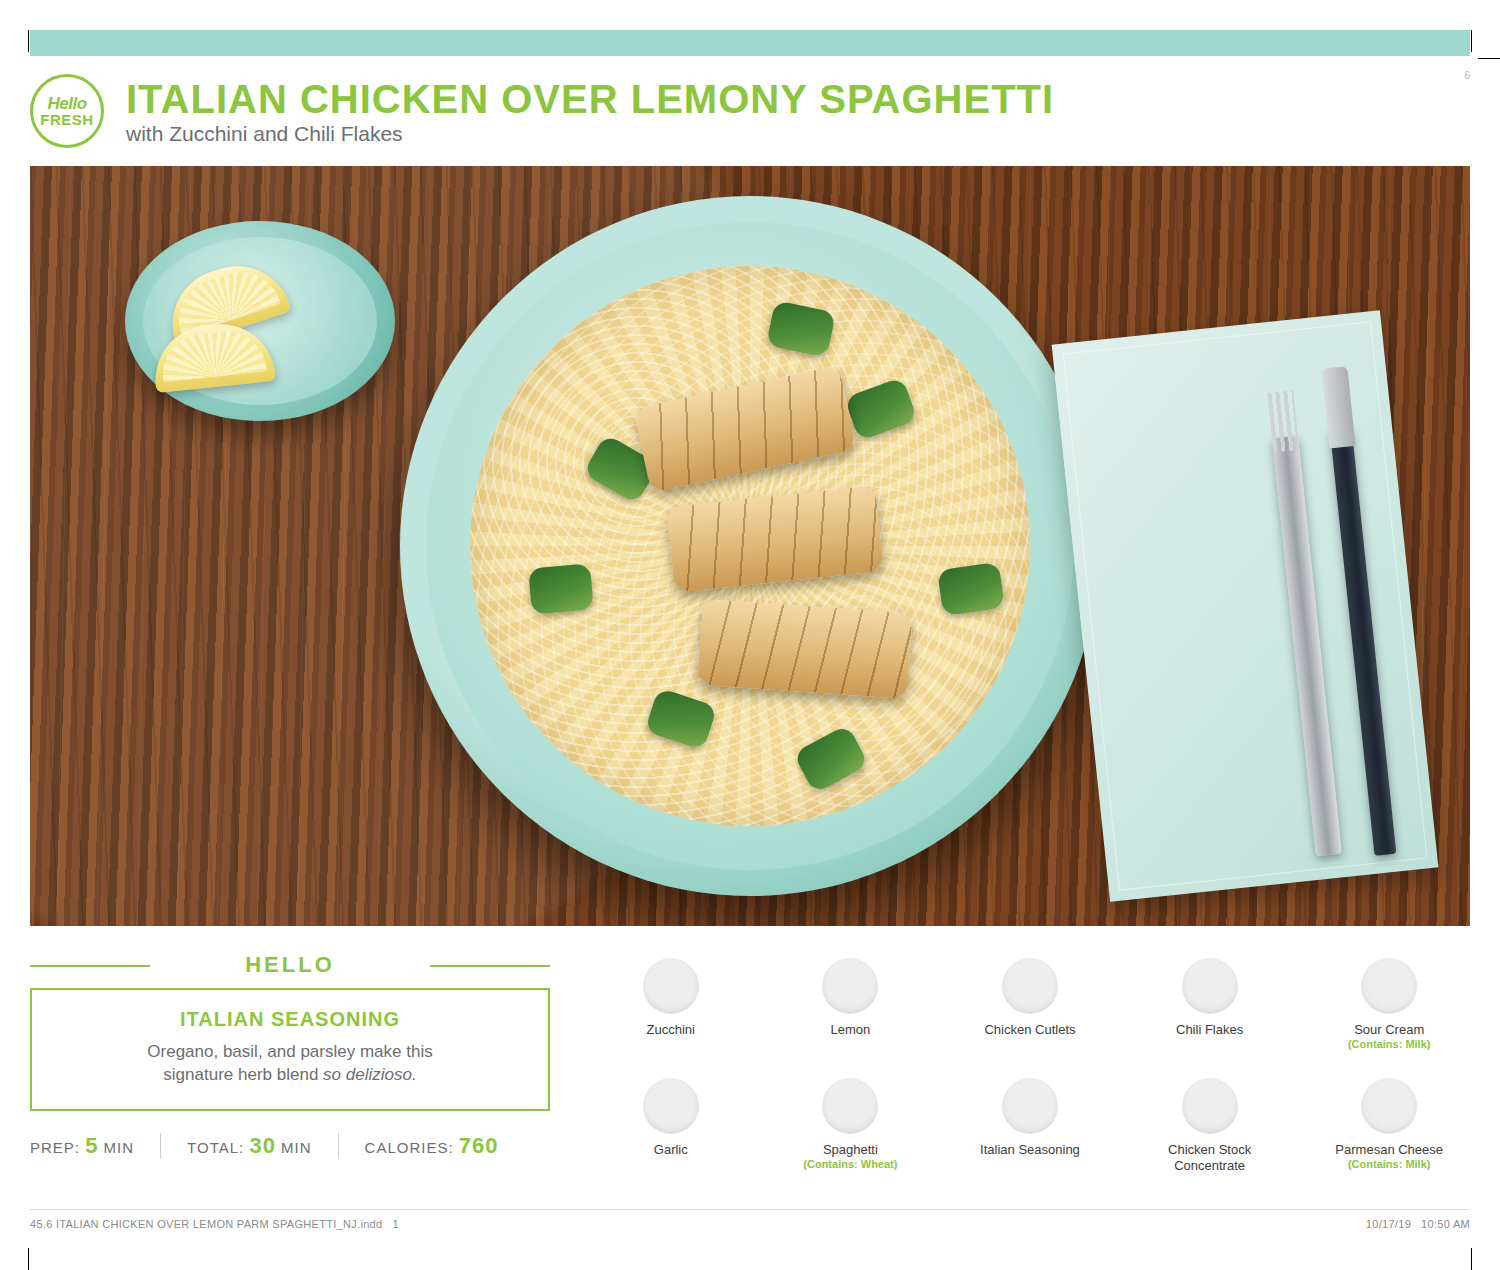Hello FRESH
Italian Chicken over Lemony Spaghetti
with Zucchini and Chili Flakes
6
HELLO
ITALIAN SEASONING
Oregano, basil, and parsley make this
signature herb blend so delizioso.
PREP: 5 MIN
TOTAL: 30 MIN
CALORIES: 760
Zucchini
Lemon
Chicken Cutlets
Chili Flakes
Sour Cream(Contains: Milk)
Garlic
Spaghetti(Contains: Wheat)
Italian Seasoning
Chicken Stock
Concentrate
Parmesan Cheese(Contains: Milk)
45.6 ITALIAN CHICKEN OVER LEMON PARM SPAGHETTI_NJ.indd 1
10/17/19 10:50 AM